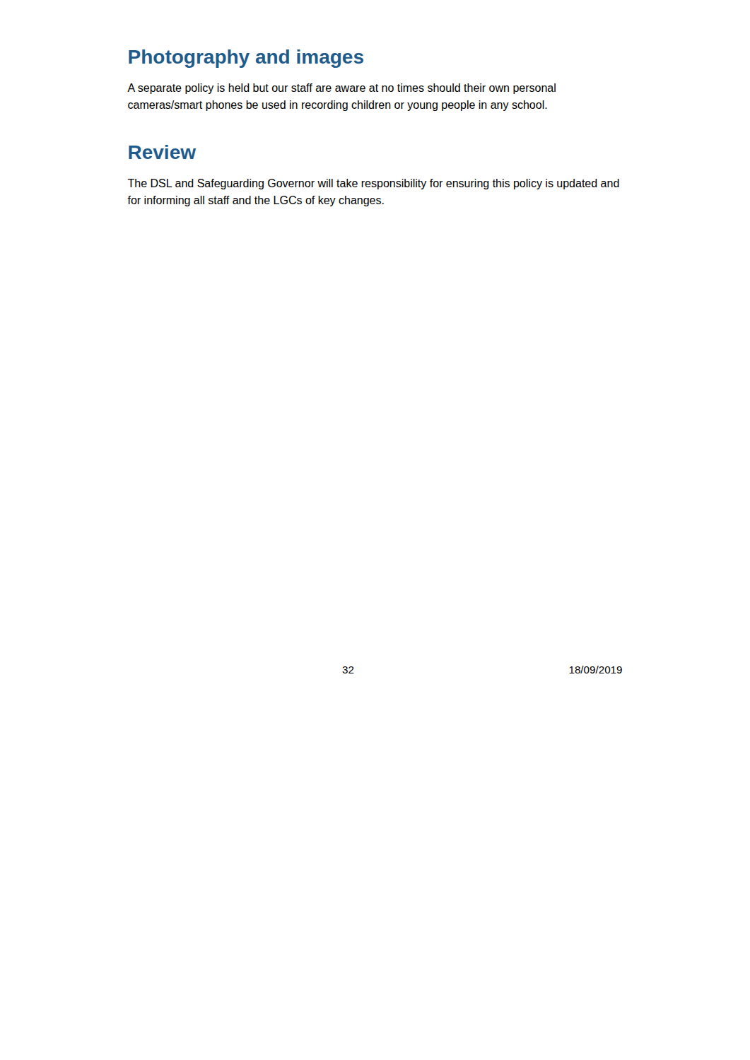Photography and images
A separate policy is held but our staff are aware at no times should their own personal cameras/smart phones be used in recording children or young people in any school.
Review
The DSL and Safeguarding Governor will take responsibility for ensuring this policy is updated and for informing all staff and the LGCs of key changes.
32 18/09/2019